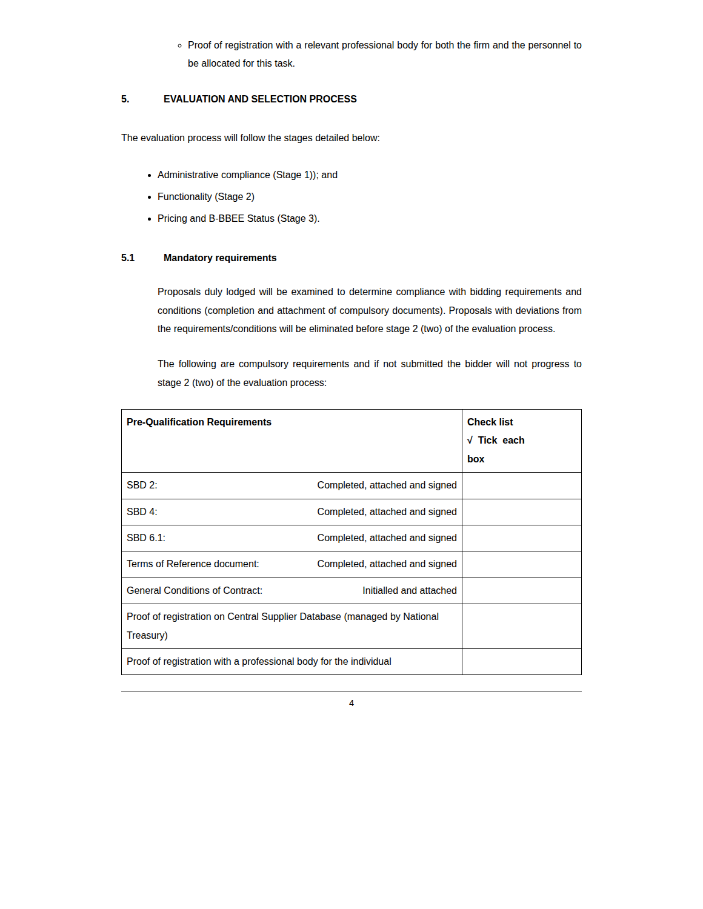Proof of registration with a relevant professional body for both the firm and the personnel to be allocated for this task.
5. EVALUATION AND SELECTION PROCESS
The evaluation process will follow the stages detailed below:
Administrative compliance (Stage 1)); and
Functionality (Stage 2)
Pricing and B-BBEE Status (Stage 3).
5.1 Mandatory requirements
Proposals duly lodged will be examined to determine compliance with bidding requirements and conditions (completion and attachment of compulsory documents). Proposals with deviations from the requirements/conditions will be eliminated before stage 2 (two) of the evaluation process.
The following are compulsory requirements and if not submitted the bidder will not progress to stage 2 (two) of the evaluation process:
| Pre-Qualification Requirements | Check list √ Tick each box |
| --- | --- |
| SBD 2: Completed, attached and signed | |
| SBD 4: Completed, attached and signed | |
| SBD 6.1: Completed, attached and signed | |
| Terms of Reference document: Completed, attached and signed | |
| General Conditions of Contract: Initialled and attached | |
| Proof of registration on Central Supplier Database (managed by National Treasury) | |
| Proof of registration with a professional body for the individual | |
4